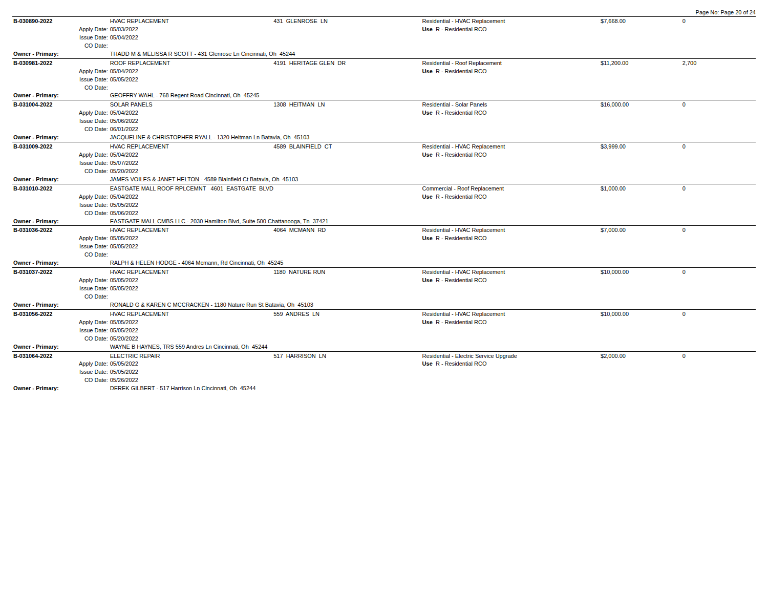Page No: Page 20 of 24
| B-030890-2022 | HVAC REPLACEMENT | 431 GLENROSE LN | Residential - HVAC Replacement | $7,668.00 | 0 |
| Apply Date: | 05/03/2022 | | Use R - Residential RCO | | |
| Issue Date: | 05/04/2022 | | | | |
| CO Date: | | | | | |
| Owner - Primary: | THADD M & MELISSA R SCOTT - 431 Glenrose Ln Cincinnati, Oh 45244 |
| B-030981-2022 | ROOF REPLACEMENT | 4191 HERITAGE GLEN DR | Residential - Roof Replacement | $11,200.00 | 2,700 |
| Apply Date: | 05/04/2022 | | Use R - Residential RCO | | |
| Issue Date: | 05/05/2022 | | | | |
| CO Date: | | | | | |
| Owner - Primary: | GEOFFRY WAHL - 768 Regent Road Cincinnati, Oh 45245 |
| B-031004-2022 | SOLAR PANELS | 1308 HEITMAN LN | Residential - Solar Panels | $16,000.00 | 0 |
| Apply Date: | 05/04/2022 | | Use R - Residential RCO | | |
| Issue Date: | 05/06/2022 | | | | |
| CO Date: | 06/01/2022 | | | | |
| Owner - Primary: | JACQUELINE & CHRISTOPHER RYALL - 1320 Heitman Ln Batavia, Oh 45103 |
| B-031009-2022 | HVAC REPLACEMENT | 4589 BLAINFIELD CT | Residential - HVAC Replacement | $3,999.00 | 0 |
| Apply Date: | 05/04/2022 | | Use R - Residential RCO | | |
| Issue Date: | 05/07/2022 | | | | |
| CO Date: | 05/20/2022 | | | | |
| Owner - Primary: | JAMES VOILES & JANET HELTON - 4589 Blainfield Ct Batavia, Oh 45103 |
| B-031010-2022 | EASTGATE MALL ROOF RPLCEMNT 4601 EASTGATE BLVD | Commercial - Roof Replacement | $1,000.00 | 0 |
| Apply Date: | 05/04/2022 | | Use R - Residential RCO | | |
| Issue Date: | 05/05/2022 | | | | |
| CO Date: | 05/06/2022 | | | | |
| Owner - Primary: | EASTGATE MALL CMBS LLC - 2030 Hamilton Blvd, Suite 500 Chattanooga, Tn 37421 |
| B-031036-2022 | HVAC REPLACEMENT | 4064 MCMANN RD | Residential - HVAC Replacement | $7,000.00 | 0 |
| Apply Date: | 05/05/2022 | | Use R - Residential RCO | | |
| Issue Date: | 05/05/2022 | | | | |
| CO Date: | | | | | |
| Owner - Primary: | RALPH & HELEN HODGE - 4064 Mcmann, Rd Cincinnati, Oh 45245 |
| B-031037-2022 | HVAC REPLACEMENT | 1180 NATURE RUN | Residential - HVAC Replacement | $10,000.00 | 0 |
| Apply Date: | 05/05/2022 | | Use R - Residential RCO | | |
| Issue Date: | 05/05/2022 | | | | |
| CO Date: | | | | | |
| Owner - Primary: | RONALD G & KAREN C MCCRACKEN - 1180 Nature Run St Batavia, Oh 45103 |
| B-031056-2022 | HVAC REPLACEMENT | 559 ANDRES LN | Residential - HVAC Replacement | $10,000.00 | 0 |
| Apply Date: | 05/05/2022 | | Use R - Residential RCO | | |
| Issue Date: | 05/05/2022 | | | | |
| CO Date: | 05/20/2022 | | | | |
| Owner - Primary: | WAYNE B HAYNES, TRS 559 Andres Ln Cincinnati, Oh 45244 |
| B-031064-2022 | ELECTRIC REPAIR | 517 HARRISON LN | Residential - Electric Service Upgrade | $2,000.00 | 0 |
| Apply Date: | 05/05/2022 | | Use R - Residential RCO | | |
| Issue Date: | 05/05/2022 | | | | |
| CO Date: | 05/26/2022 | | | | |
| Owner - Primary: | DEREK GILBERT - 517 Harrison Ln Cincinnati, Oh 45244 |